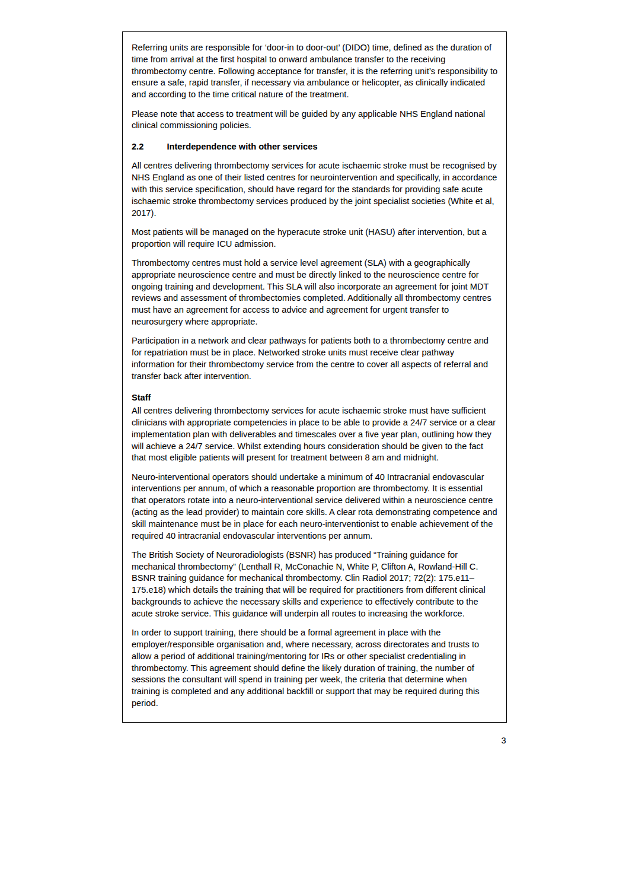Referring units are responsible for ‘door-in to door-out’ (DIDO) time, defined as the duration of time from arrival at the first hospital to onward ambulance transfer to the receiving thrombectomy centre. Following acceptance for transfer, it is the referring unit’s responsibility to ensure a safe, rapid transfer, if necessary via ambulance or helicopter, as clinically indicated and according to the time critical nature of the treatment.
Please note that access to treatment will be guided by any applicable NHS England national clinical commissioning policies.
2.2 Interdependence with other services
All centres delivering thrombectomy services for acute ischaemic stroke must be recognised by NHS England as one of their listed centres for neurointervention and specifically, in accordance with this service specification, should have regard for the standards for providing safe acute ischaemic stroke thrombectomy services produced by the joint specialist societies (White et al, 2017).
Most patients will be managed on the hyperacute stroke unit (HASU) after intervention, but a proportion will require ICU admission.
Thrombectomy centres must hold a service level agreement (SLA) with a geographically appropriate neuroscience centre and must be directly linked to the neuroscience centre for ongoing training and development. This SLA will also incorporate an agreement for joint MDT reviews and assessment of thrombectomies completed. Additionally all thrombectomy centres must have an agreement for access to advice and agreement for urgent transfer to neurosurgery where appropriate.
Participation in a network and clear pathways for patients both to a thrombectomy centre and for repatriation must be in place. Networked stroke units must receive clear pathway information for their thrombectomy service from the centre to cover all aspects of referral and transfer back after intervention.
Staff
All centres delivering thrombectomy services for acute ischaemic stroke must have sufficient clinicians with appropriate competencies in place to be able to provide a 24/7 service or a clear implementation plan with deliverables and timescales over a five year plan, outlining how they will achieve a 24/7 service. Whilst extending hours consideration should be given to the fact that most eligible patients will present for treatment between 8 am and midnight.
Neuro-interventional operators should undertake a minimum of 40 Intracranial endovascular interventions per annum, of which a reasonable proportion are thrombectomy. It is essential that operators rotate into a neuro-interventional service delivered within a neuroscience centre (acting as the lead provider) to maintain core skills. A clear rota demonstrating competence and skill maintenance must be in place for each neuro-interventionist to enable achievement of the required 40 intracranial endovascular interventions per annum.
The British Society of Neuroradiologists (BSNR) has produced “Training guidance for mechanical thrombectomy” (Lenthall R, McConachie N, White P, Clifton A, Rowland-Hill C. BSNR training guidance for mechanical thrombectomy. Clin Radiol 2017; 72(2): 175.e11–175.e18) which details the training that will be required for practitioners from different clinical backgrounds to achieve the necessary skills and experience to effectively contribute to the acute stroke service. This guidance will underpin all routes to increasing the workforce.
In order to support training, there should be a formal agreement in place with the employer/responsible organisation and, where necessary, across directorates and trusts to allow a period of additional training/mentoring for IRs or other specialist credentialing in thrombectomy. This agreement should define the likely duration of training, the number of sessions the consultant will spend in training per week, the criteria that determine when training is completed and any additional backfill or support that may be required during this period.
3